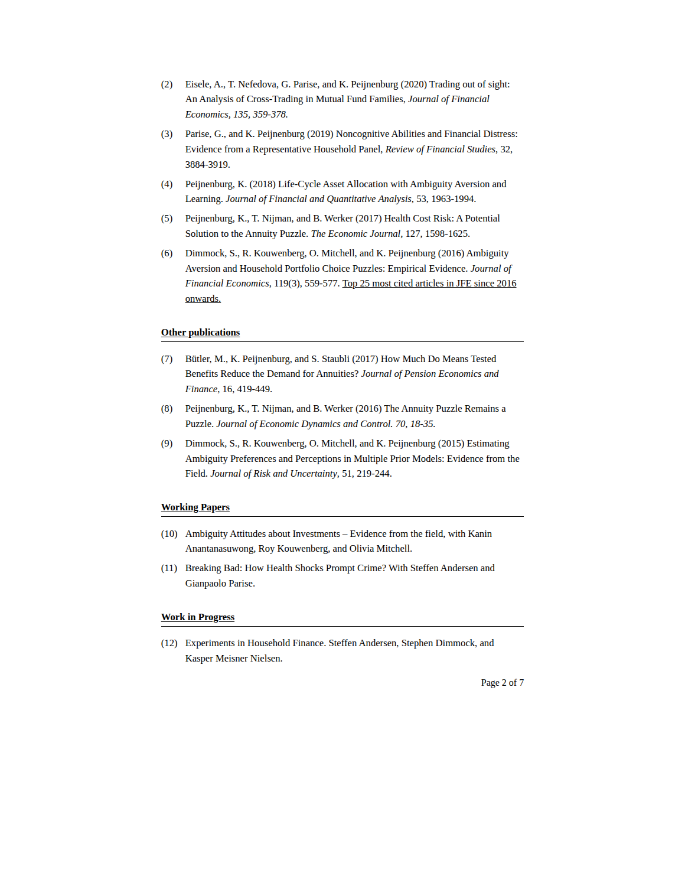(2) Eisele, A., T. Nefedova, G. Parise, and K. Peijnenburg (2020) Trading out of sight: An Analysis of Cross-Trading in Mutual Fund Families, Journal of Financial Economics, 135, 359-378.
(3) Parise, G., and K. Peijnenburg (2019) Noncognitive Abilities and Financial Distress: Evidence from a Representative Household Panel, Review of Financial Studies, 32, 3884-3919.
(4) Peijnenburg, K. (2018) Life-Cycle Asset Allocation with Ambiguity Aversion and Learning. Journal of Financial and Quantitative Analysis, 53, 1963-1994.
(5) Peijnenburg, K., T. Nijman, and B. Werker (2017) Health Cost Risk: A Potential Solution to the Annuity Puzzle. The Economic Journal, 127, 1598-1625.
(6) Dimmock, S., R. Kouwenberg, O. Mitchell, and K. Peijnenburg (2016) Ambiguity Aversion and Household Portfolio Choice Puzzles: Empirical Evidence. Journal of Financial Economics, 119(3), 559-577. Top 25 most cited articles in JFE since 2016 onwards.
Other publications
(7) Bütler, M., K. Peijnenburg, and S. Staubli (2017) How Much Do Means Tested Benefits Reduce the Demand for Annuities? Journal of Pension Economics and Finance, 16, 419-449.
(8) Peijnenburg, K., T. Nijman, and B. Werker (2016) The Annuity Puzzle Remains a Puzzle. Journal of Economic Dynamics and Control. 70, 18-35.
(9) Dimmock, S., R. Kouwenberg, O. Mitchell, and K. Peijnenburg (2015) Estimating Ambiguity Preferences and Perceptions in Multiple Prior Models: Evidence from the Field. Journal of Risk and Uncertainty, 51, 219-244.
Working Papers
(10) Ambiguity Attitudes about Investments – Evidence from the field, with Kanin Anantanasuwong, Roy Kouwenberg, and Olivia Mitchell.
(11) Breaking Bad: How Health Shocks Prompt Crime? With Steffen Andersen and Gianpaolo Parise.
Work in Progress
(12) Experiments in Household Finance. Steffen Andersen, Stephen Dimmock, and Kasper Meisner Nielsen.
Page 2 of 7